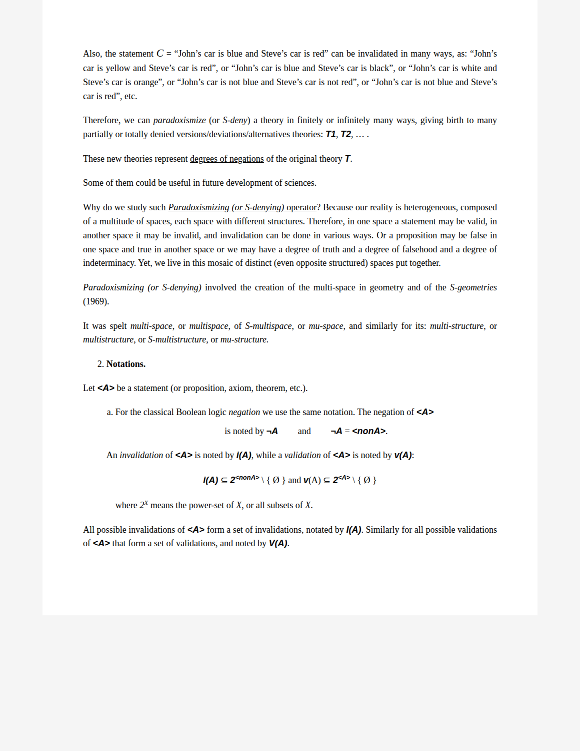Also, the statement C = “John’s car is blue and Steve’s car is red” can be invalidated in many ways, as: “John’s car is yellow and Steve’s car is red”, or “John’s car is blue and Steve’s car is black”, or “John’s car is white and Steve’s car is orange”, or “John’s car is not blue and Steve’s car is not red”, or “John’s car is not blue and Steve’s car is red”, etc.
Therefore, we can paradoxismize (or S-deny) a theory in finitely or infinitely many ways, giving birth to many partially or totally denied versions/deviations/alternatives theories: T1, T2, … .
These new theories represent degrees of negations of the original theory T.
Some of them could be useful in future development of sciences.
Why do we study such Paradoxismizing (or S-denying) operator? Because our reality is heterogeneous, composed of a multitude of spaces, each space with different structures. Therefore, in one space a statement may be valid, in another space it may be invalid, and invalidation can be done in various ways. Or a proposition may be false in one space and true in another space or we may have a degree of truth and a degree of falsehood and a degree of indeterminacy. Yet, we live in this mosaic of distinct (even opposite structured) spaces put together.
Paradoxismizing (or S-denying) involved the creation of the multi-space in geometry and of the S-geometries (1969).
It was spelt multi-space, or multispace, of S-multispace, or mu-space, and similarly for its: multi-structure, or multistructure, or S-multistructure, or mu-structure.
Notations.
Let <A> be a statement (or proposition, axiom, theorem, etc.).
For the classical Boolean logic negation we use the same notation. The negation of <A>
is noted by ¬A and ¬A = <nonA>.
An invalidation of <A> is noted by i(A), while a validation of <A> is noted by v(A):
i(A) ⊆ 2<nonA> \ { Ø } and v(A) ⊆ 2<A> \ { Ø }
where 2X means the power-set of X, or all subsets of X.
All possible invalidations of <A> form a set of invalidations, notated by I(A). Similarly for all possible validations of <A> that form a set of validations, and noted by V(A).